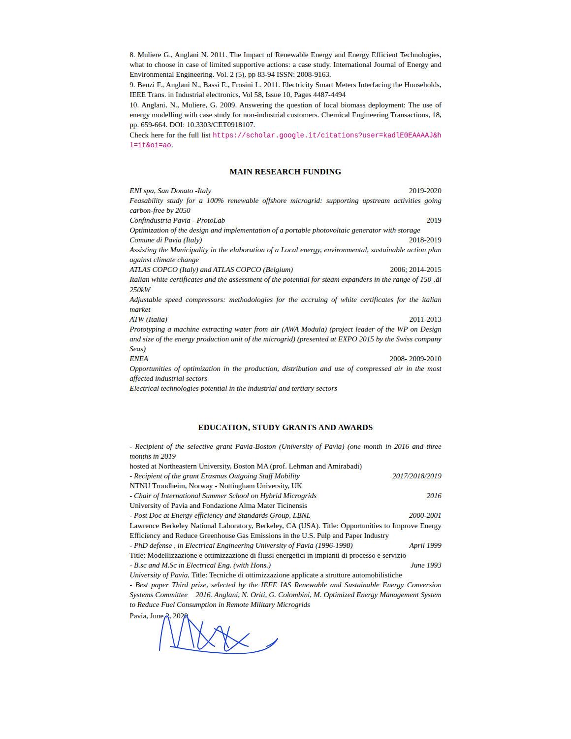8. Muliere G., Anglani N. 2011. The Impact of Renewable Energy and Energy Efficient Technologies, what to choose in case of limited supportive actions: a case study. International Journal of Energy and Environmental Engineering. Vol. 2 (5), pp 83-94 ISSN: 2008-9163.
9. Benzi F., Anglani N., Bassi E., Frosini L. 2011. Electricity Smart Meters Interfacing the Households, IEEE Trans. in Industrial electronics, Vol 58, Issue 10, Pages 4487-4494
10. Anglani, N., Muliere, G. 2009. Answering the question of local biomass deployment: The use of energy modelling with case study for non-industrial customers. Chemical Engineering Transactions, 18, pp. 659-664. DOI: 10.3303/CET0918107.
Check here for the full list https://scholar.google.it/citations?user=kadlE0EAAAAJ&hl=it&oi=ao.
MAIN RESEARCH FUNDING
ENI spa, San Donato -Italy 2019-2020
Feasability study for a 100% renewable offshore microgrid: supporting upstream activities going carbon-free by 2050
Confindustria Pavia - ProtoLab 2019
Optimization of the design and implementation of a portable photovoltaic generator with storage
Comune di Pavia (Italy) 2018-2019
Assisting the Municipality in the elaboration of a Local energy, environmental, sustainable action plan against climate change
ATLAS COPCO (Italy) and ATLAS COPCO (Belgium) 2006; 2014-2015
Italian white certificates and the assessment of the potential for steam expanders in the range of 150 ‚àí 250kW
Adjustable speed compressors: methodologies for the accruing of white certificates for the italian market
ATW (Italia) 2011-2013
Prototyping a machine extracting water from air (AWA Modula) (project leader of the WP on Design and size of the energy production unit of the microgrid) (presented at EXPO 2015 by the Swiss company Seas)
ENEA 2008- 2009-2010
Opportunities of optimization in the production, distribution and use of compressed air in the most affected industrial sectors
Electrical technologies potential in the industrial and tertiary sectors
EDUCATION, STUDY GRANTS AND AWARDS
- Recipient of the selective grant Pavia-Boston (University of Pavia) (one month in 2016 and three months in 2019
hosted at Northeastern University, Boston MA (prof. Lehman and Amirabadi)
- Recipient of the grant Erasmus Outgoing Staff Mobility 2017/2018/2019
NTNU Trondheim, Norway - Nottingham University, UK
- Chair of International Summer School on Hybrid Microgrids 2016
University of Pavia and Fondazione Alma Mater Ticinensis
- Post Doc at Energy efficiency and Standards Group, LBNL 2000-2001
Lawrence Berkeley National Laboratory, Berkeley, CA (USA). Title: Opportunities to Improve Energy Efficiency and Reduce Greenhouse Gas Emissions in the U.S. Pulp and Paper Industry
- PhD defense , in Electrical Engineering University of Pavia (1996-1998) April 1999
Title: Modellizzazione e ottimizzazione di flussi energetici in impianti di processo e servizio
- B.sc and M.Sc in Electrical Eng. (with Hons.) June 1993
University of Pavia, Title: Tecniche di ottimizzazione applicate a strutture automobilistiche
- Best paper Third prize, selected by the IEEE IAS Renewable and Sustainable Energy Conversion Systems Committee 2016. Anglani, N. Oriti, G. Colombini, M. Optimized Energy Management System to Reduce Fuel Consumption in Remote Military Microgrids
Pavia, June 2, 2020